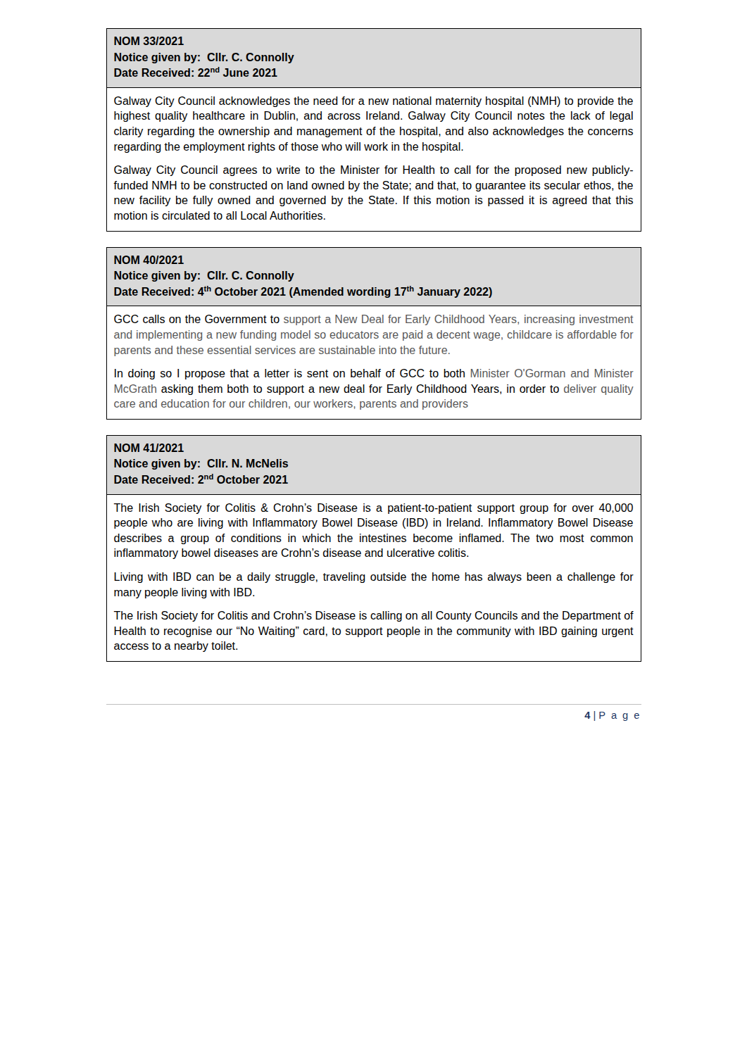NOM 33/2021
Notice given by: Cllr. C. Connolly
Date Received: 22nd June 2021
Galway City Council acknowledges the need for a new national maternity hospital (NMH) to provide the highest quality healthcare in Dublin, and across Ireland. Galway City Council notes the lack of legal clarity regarding the ownership and management of the hospital, and also acknowledges the concerns regarding the employment rights of those who will work in the hospital.
Galway City Council agrees to write to the Minister for Health to call for the proposed new publicly-funded NMH to be constructed on land owned by the State; and that, to guarantee its secular ethos, the new facility be fully owned and governed by the State. If this motion is passed it is agreed that this motion is circulated to all Local Authorities.
NOM 40/2021
Notice given by: Cllr. C. Connolly
Date Received: 4th October 2021 (Amended wording 17th January 2022)
GCC calls on the Government to support a New Deal for Early Childhood Years, increasing investment and implementing a new funding model so educators are paid a decent wage, childcare is affordable for parents and these essential services are sustainable into the future.
In doing so I propose that a letter is sent on behalf of GCC to both Minister O'Gorman and Minister McGrath asking them both to support a new deal for Early Childhood Years, in order to deliver quality care and education for our children, our workers, parents and providers
NOM 41/2021
Notice given by: Cllr. N. McNelis
Date Received: 2nd October 2021
The Irish Society for Colitis & Crohn’s Disease is a patient-to-patient support group for over 40,000 people who are living with Inflammatory Bowel Disease (IBD) in Ireland. Inflammatory Bowel Disease describes a group of conditions in which the intestines become inflamed. The two most common inflammatory bowel diseases are Crohn’s disease and ulcerative colitis.
Living with IBD can be a daily struggle, traveling outside the home has always been a challenge for many people living with IBD.
The Irish Society for Colitis and Crohn’s Disease is calling on all County Councils and the Department of Health to recognise our “No Waiting” card, to support people in the community with IBD gaining urgent access to a nearby toilet.
4 | P a g e